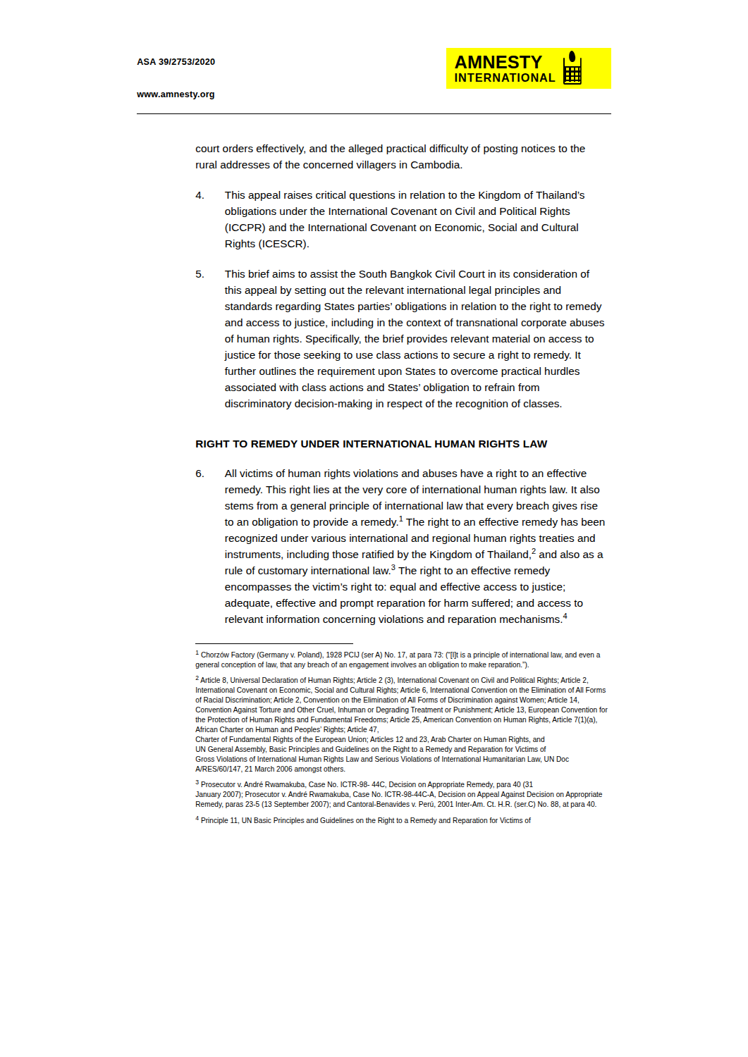ASA 39/2753/2020 www.amnesty.org
AMNESTY INTERNATIONAL
court orders effectively, and the alleged practical difficulty of posting notices to the rural addresses of the concerned villagers in Cambodia.
This appeal raises critical questions in relation to the Kingdom of Thailand’s obligations under the International Covenant on Civil and Political Rights (ICCPR) and the International Covenant on Economic, Social and Cultural Rights (ICESCR).
This brief aims to assist the South Bangkok Civil Court in its consideration of this appeal by setting out the relevant international legal principles and standards regarding States parties’ obligations in relation to the right to remedy and access to justice, including in the context of transnational corporate abuses of human rights. Specifically, the brief provides relevant material on access to justice for those seeking to use class actions to secure a right to remedy. It further outlines the requirement upon States to overcome practical hurdles associated with class actions and States’ obligation to refrain from discriminatory decision-making in respect of the recognition of classes.
RIGHT TO REMEDY UNDER INTERNATIONAL HUMAN RIGHTS LAW
All victims of human rights violations and abuses have a right to an effective remedy. This right lies at the very core of international human rights law. It also stems from a general principle of international law that every breach gives rise to an obligation to provide a remedy.1 The right to an effective remedy has been recognized under various international and regional human rights treaties and instruments, including those ratified by the Kingdom of Thailand,2 and also as a rule of customary international law.3 The right to an effective remedy encompasses the victim’s right to: equal and effective access to justice; adequate, effective and prompt reparation for harm suffered; and access to relevant information concerning violations and reparation mechanisms.4
1 Chorzów Factory (Germany v. Poland), 1928 PCIJ (ser A) No. 17, at para 73: (“[I]t is a principle of international law, and even a general conception of law, that any breach of an engagement involves an obligation to make reparation.”).
2 Article 8, Universal Declaration of Human Rights; Article 2 (3), International Covenant on Civil and Political Rights; Article 2, International Covenant on Economic, Social and Cultural Rights; Article 6, International Convention on the Elimination of All Forms of Racial Discrimination; Article 2, Convention on the Elimination of All Forms of Discrimination against Women; Article 14, Convention Against Torture and Other Cruel, Inhuman or Degrading Treatment or Punishment; Article 13, European Convention for the Protection of Human Rights and Fundamental Freedoms; Article 25, American Convention on Human Rights, Article 7(1)(a), African Charter on Human and Peoples’ Rights; Article 47,
Charter of Fundamental Rights of the European Union; Articles 12 and 23, Arab Charter on Human Rights, and
UN General Assembly, Basic Principles and Guidelines on the Right to a Remedy and Reparation for Victims of
Gross Violations of International Human Rights Law and Serious Violations of International Humanitarian Law, UN Doc A/RES/60/147, 21 March 2006 amongst others.
3 Prosecutor v. André Rwamakuba, Case No. ICTR-98- 44C, Decision on Appropriate Remedy, para 40 (31
January 2007); Prosecutor v. André Rwamakuba, Case No. ICTR-98-44C-A, Decision on Appeal Against Decision on Appropriate Remedy, paras 23-5 (13 September 2007); and Cantoral-Benavides v. Perú, 2001 Inter-Am. Ct. H.R. (ser.C) No. 88, at para 40.
4 Principle 11, UN Basic Principles and Guidelines on the Right to a Remedy and Reparation for Victims of